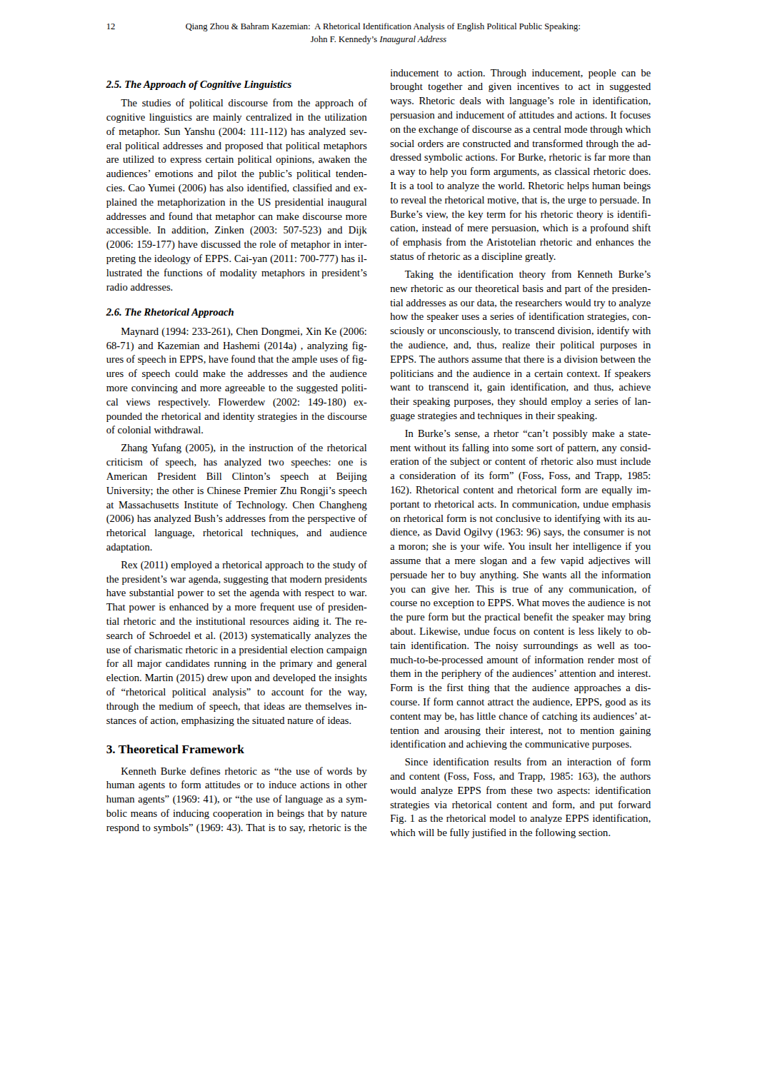12 Qiang Zhou & Bahram Kazemian: A Rhetorical Identification Analysis of English Political Public Speaking:
John F. Kennedy’s Inaugural Address
2.5. The Approach of Cognitive Linguistics
The studies of political discourse from the approach of cognitive linguistics are mainly centralized in the utilization of metaphor. Sun Yanshu (2004: 111-112) has analyzed several political addresses and proposed that political metaphors are utilized to express certain political opinions, awaken the audiences’ emotions and pilot the public’s political tendencies. Cao Yumei (2006) has also identified, classified and explained the metaphorization in the US presidential inaugural addresses and found that metaphor can make discourse more accessible. In addition, Zinken (2003: 507-523) and Dijk (2006: 159-177) have discussed the role of metaphor in interpreting the ideology of EPPS. Cai-yan (2011: 700-777) has illustrated the functions of modality metaphors in president’s radio addresses.
2.6. The Rhetorical Approach
Maynard (1994: 233-261), Chen Dongmei, Xin Ke (2006: 68-71) and Kazemian and Hashemi (2014a) , analyzing figures of speech in EPPS, have found that the ample uses of figures of speech could make the addresses and the audience more convincing and more agreeable to the suggested political views respectively. Flowerdew (2002: 149-180) expounded the rhetorical and identity strategies in the discourse of colonial withdrawal.
Zhang Yufang (2005), in the instruction of the rhetorical criticism of speech, has analyzed two speeches: one is American President Bill Clinton’s speech at Beijing University; the other is Chinese Premier Zhu Rongji’s speech at Massachusetts Institute of Technology. Chen Changheng (2006) has analyzed Bush’s addresses from the perspective of rhetorical language, rhetorical techniques, and audience adaptation.
Rex (2011) employed a rhetorical approach to the study of the president’s war agenda, suggesting that modern presidents have substantial power to set the agenda with respect to war. That power is enhanced by a more frequent use of presidential rhetoric and the institutional resources aiding it. The research of Schroedel et al. (2013) systematically analyzes the use of charismatic rhetoric in a presidential election campaign for all major candidates running in the primary and general election. Martin (2015) drew upon and developed the insights of “rhetorical political analysis” to account for the way, through the medium of speech, that ideas are themselves instances of action, emphasizing the situated nature of ideas.
3. Theoretical Framework
Kenneth Burke defines rhetoric as “the use of words by human agents to form attitudes or to induce actions in other human agents” (1969: 41), or “the use of language as a symbolic means of inducing cooperation in beings that by nature respond to symbols” (1969: 43). That is to say, rhetoric is the inducement to action. Through inducement, people can be brought together and given incentives to act in suggested ways. Rhetoric deals with language’s role in identification, persuasion and inducement of attitudes and actions. It focuses on the exchange of discourse as a central mode through which social orders are constructed and transformed through the addressed symbolic actions. For Burke, rhetoric is far more than a way to help you form arguments, as classical rhetoric does. It is a tool to analyze the world. Rhetoric helps human beings to reveal the rhetorical motive, that is, the urge to persuade. In Burke’s view, the key term for his rhetoric theory is identification, instead of mere persuasion, which is a profound shift of emphasis from the Aristotelian rhetoric and enhances the status of rhetoric as a discipline greatly.
Taking the identification theory from Kenneth Burke’s new rhetoric as our theoretical basis and part of the presidential addresses as our data, the researchers would try to analyze how the speaker uses a series of identification strategies, consciously or unconsciously, to transcend division, identify with the audience, and, thus, realize their political purposes in EPPS. The authors assume that there is a division between the politicians and the audience in a certain context. If speakers want to transcend it, gain identification, and thus, achieve their speaking purposes, they should employ a series of language strategies and techniques in their speaking.
In Burke’s sense, a rhetor “can’t possibly make a statement without its falling into some sort of pattern, any consideration of the subject or content of rhetoric also must include a consideration of its form” (Foss, Foss, and Trapp, 1985: 162). Rhetorical content and rhetorical form are equally important to rhetorical acts. In communication, undue emphasis on rhetorical form is not conclusive to identifying with its audience, as David Ogilvy (1963: 96) says, the consumer is not a moron; she is your wife. You insult her intelligence if you assume that a mere slogan and a few vapid adjectives will persuade her to buy anything. She wants all the information you can give her. This is true of any communication, of course no exception to EPPS. What moves the audience is not the pure form but the practical benefit the speaker may bring about. Likewise, undue focus on content is less likely to obtain identification. The noisy surroundings as well as too-much-to-be-processed amount of information render most of them in the periphery of the audiences’ attention and interest. Form is the first thing that the audience approaches a discourse. If form cannot attract the audience, EPPS, good as its content may be, has little chance of catching its audiences’ attention and arousing their interest, not to mention gaining identification and achieving the communicative purposes.
Since identification results from an interaction of form and content (Foss, Foss, and Trapp, 1985: 163), the authors would analyze EPPS from these two aspects: identification strategies via rhetorical content and form, and put forward Fig. 1 as the rhetorical model to analyze EPPS identification, which will be fully justified in the following section.